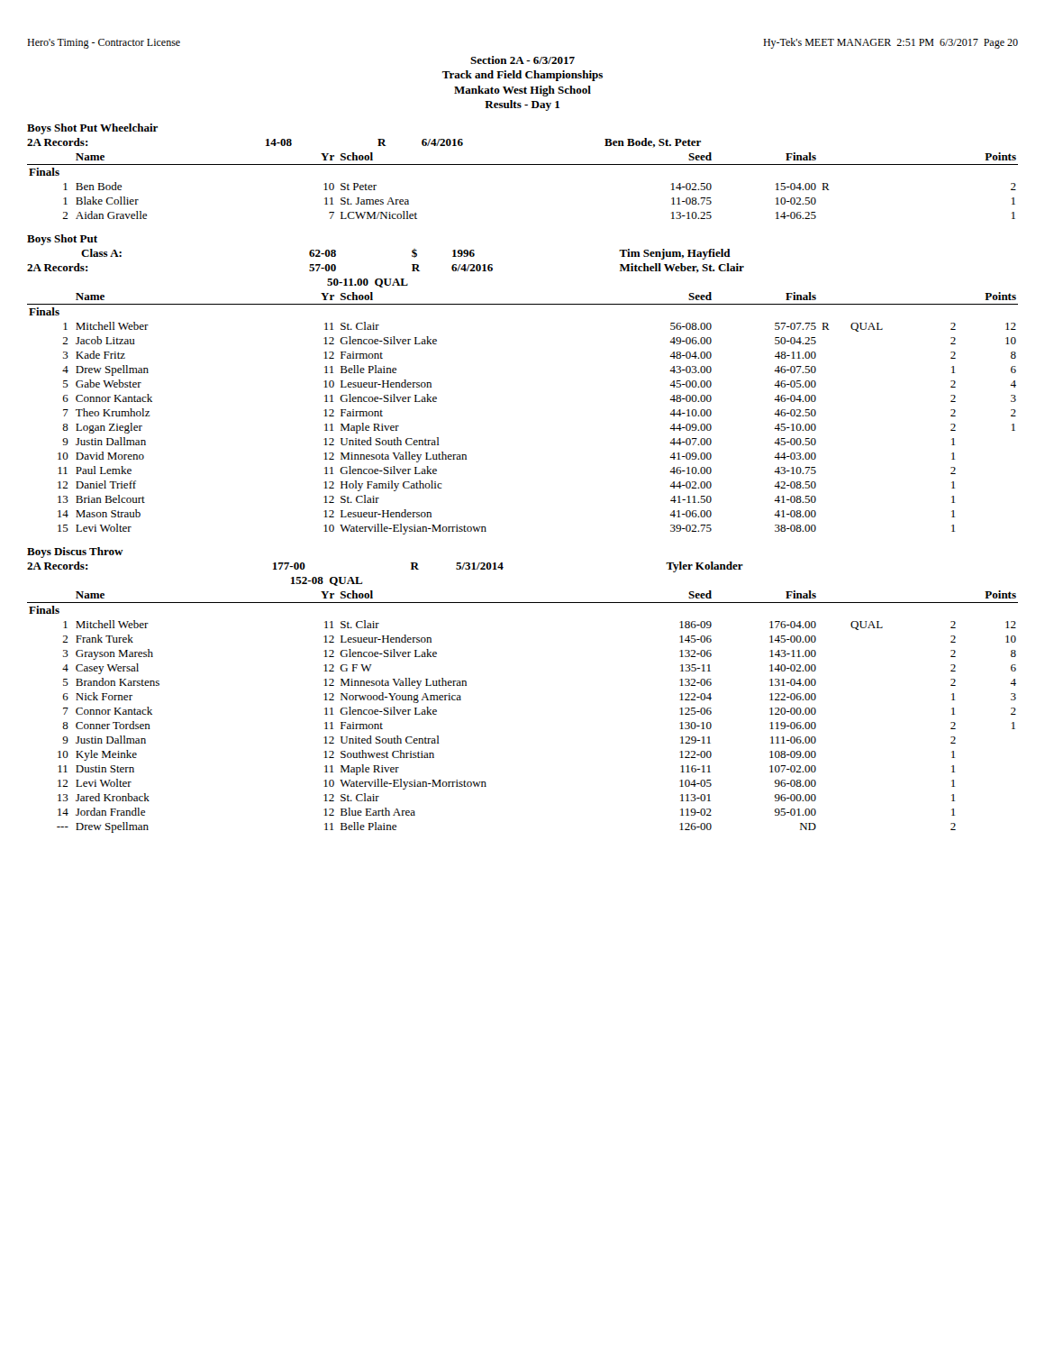Hero's Timing - Contractor License Hy-Tek's MEET MANAGER 2:51 PM 6/3/2017 Page 20
Section 2A - 6/3/2017
Track and Field Championships
Mankato West High School
Results - Day 1
Boys Shot Put Wheelchair
| 2A Records: | 14-08 | R | 6/4/2016 | Ben Bode, St. Peter |
| | Name | Yr | School | Seed | Finals | | | | Points |
| Finals |
| 1 | Ben Bode | 10 | St Peter | 14-02.50 | 15-04.00 | R | | | 2 |
| 1 | Blake Collier | 11 | St. James Area | 11-08.75 | 10-02.50 | | | | 1 |
| 2 | Aidan Gravelle | 7 | LCWM/Nicollet | 13-10.25 | 14-06.25 | | | | 1 |
Boys Shot Put
| Class A: | 62-08 | $ | 1996 | Tim Senjum, Hayfield |
| 2A Records: | 57-00 | R | 6/4/2016 | Mitchell Weber, St. Clair |
| | 50-11.00 QUAL |
| | Name | Yr | School | Seed | Finals | | | | Points |
| Finals |
| 1 | Mitchell Weber | 11 | St. Clair | 56-08.00 | 57-07.75 | R | QUAL | 2 | 12 |
| 2 | Jacob Litzau | 12 | Glencoe-Silver Lake | 49-06.00 | 50-04.25 | | | 2 | 10 |
| 3 | Kade Fritz | 12 | Fairmont | 48-04.00 | 48-11.00 | | | 2 | 8 |
| 4 | Drew Spellman | 11 | Belle Plaine | 43-03.00 | 46-07.50 | | | 1 | 6 |
| 5 | Gabe Webster | 10 | Lesueur-Henderson | 45-00.00 | 46-05.00 | | | 2 | 4 |
| 6 | Connor Kantack | 11 | Glencoe-Silver Lake | 48-00.00 | 46-04.00 | | | 2 | 3 |
| 7 | Theo Krumholz | 12 | Fairmont | 44-10.00 | 46-02.50 | | | 2 | 2 |
| 8 | Logan Ziegler | 11 | Maple River | 44-09.00 | 45-10.00 | | | 2 | 1 |
| 9 | Justin Dallman | 12 | United South Central | 44-07.00 | 45-00.50 | | | 1 | |
| 10 | David Moreno | 12 | Minnesota Valley Lutheran | 41-09.00 | 44-03.00 | | | 1 | |
| 11 | Paul Lemke | 11 | Glencoe-Silver Lake | 46-10.00 | 43-10.75 | | | 2 | |
| 12 | Daniel Trieff | 12 | Holy Family Catholic | 44-02.00 | 42-08.50 | | | 1 | |
| 13 | Brian Belcourt | 12 | St. Clair | 41-11.50 | 41-08.50 | | | 1 | |
| 14 | Mason Straub | 12 | Lesueur-Henderson | 41-06.00 | 41-08.00 | | | 1 | |
| 15 | Levi Wolter | 10 | Waterville-Elysian-Morristown | 39-02.75 | 38-08.00 | | | 1 | |
Boys Discus Throw
| 2A Records: | 177-00 | R | 5/31/2014 | Tyler Kolander |
| | 152-08 QUAL |
| | Name | Yr | School | Seed | Finals | | | | Points |
| Finals |
| 1 | Mitchell Weber | 11 | St. Clair | 186-09 | 176-04.00 | | QUAL | 2 | 12 |
| 2 | Frank Turek | 12 | Lesueur-Henderson | 145-06 | 145-00.00 | | | 2 | 10 |
| 3 | Grayson Maresh | 12 | Glencoe-Silver Lake | 132-06 | 143-11.00 | | | 2 | 8 |
| 4 | Casey Wersal | 12 | G F W | 135-11 | 140-02.00 | | | 2 | 6 |
| 5 | Brandon Karstens | 12 | Minnesota Valley Lutheran | 132-06 | 131-04.00 | | | 2 | 4 |
| 6 | Nick Forner | 12 | Norwood-Young America | 122-04 | 122-06.00 | | | 1 | 3 |
| 7 | Connor Kantack | 11 | Glencoe-Silver Lake | 125-06 | 120-00.00 | | | 1 | 2 |
| 8 | Conner Tordsen | 11 | Fairmont | 130-10 | 119-06.00 | | | 2 | 1 |
| 9 | Justin Dallman | 12 | United South Central | 129-11 | 111-06.00 | | | 2 | |
| 10 | Kyle Meinke | 12 | Southwest Christian | 122-00 | 108-09.00 | | | 1 | |
| 11 | Dustin Stern | 11 | Maple River | 116-11 | 107-02.00 | | | 1 | |
| 12 | Levi Wolter | 10 | Waterville-Elysian-Morristown | 104-05 | 96-08.00 | | | 1 | |
| 13 | Jared Kronback | 12 | St. Clair | 113-01 | 96-00.00 | | | 1 | |
| 14 | Jordan Frandle | 12 | Blue Earth Area | 119-02 | 95-01.00 | | | 1 | |
| --- | Drew Spellman | 11 | Belle Plaine | 126-00 | ND | | | 2 | |